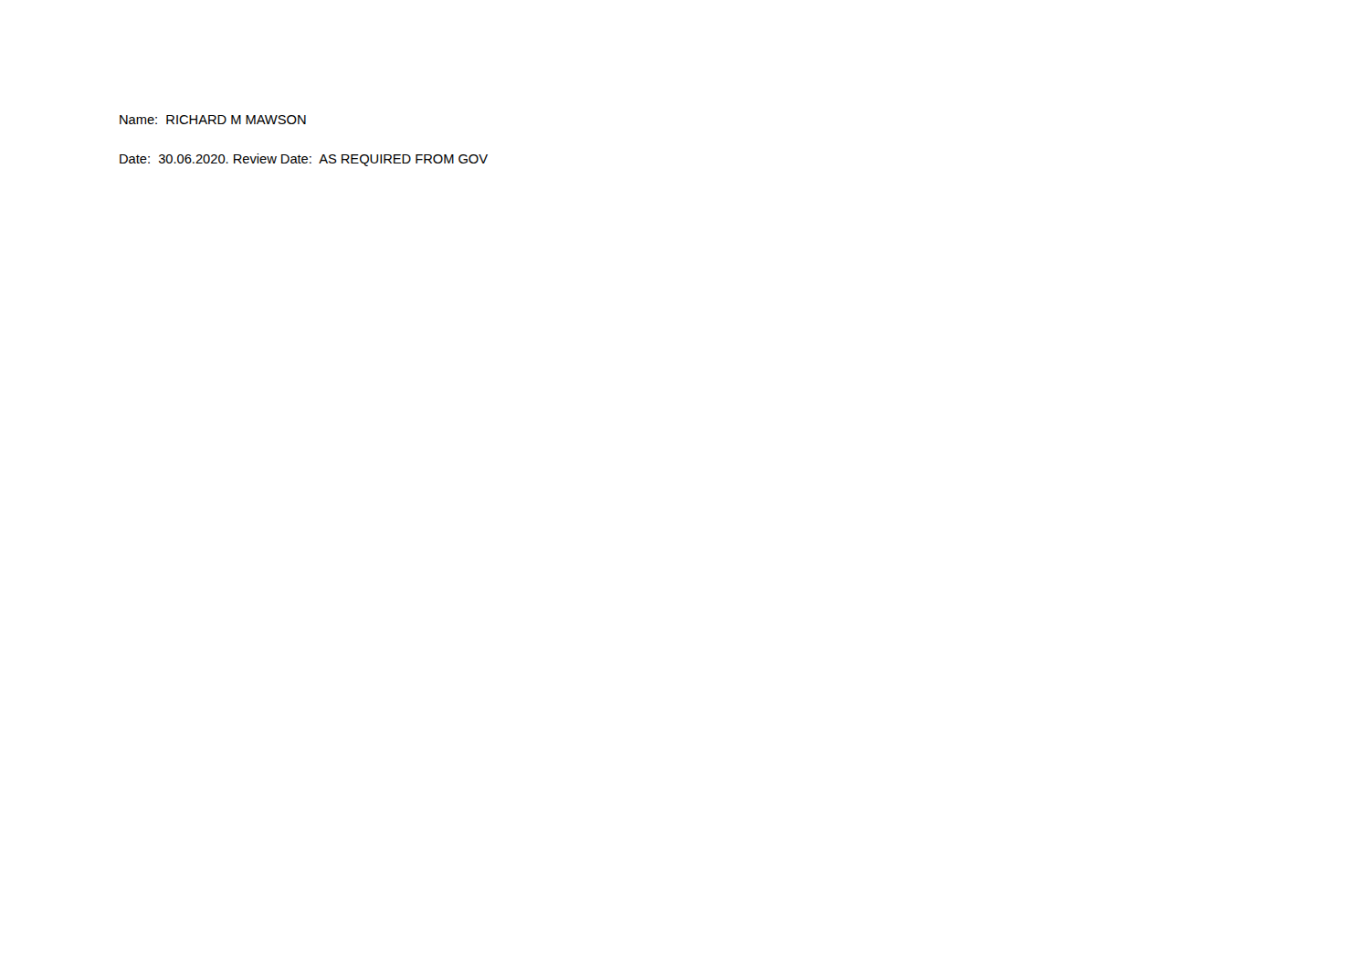Name: RICHARD M MAWSON
Date: 30.06.2020. Review Date: AS REQUIRED FROM GOV